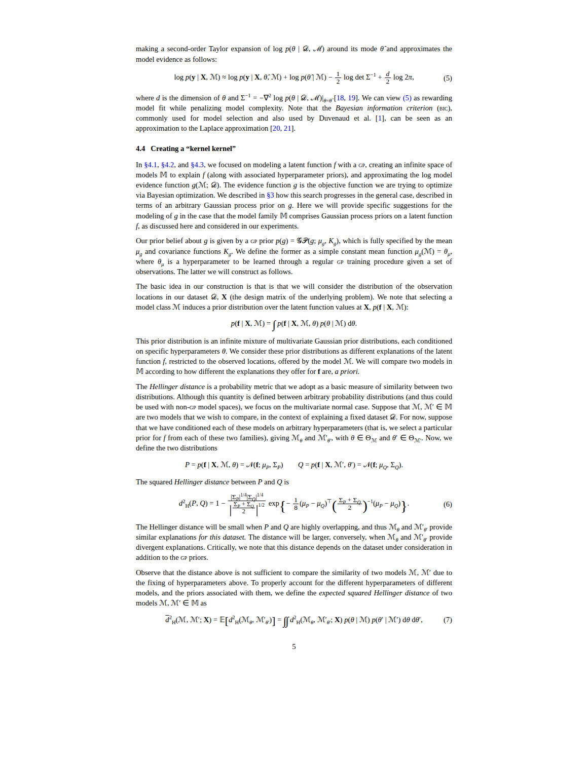making a second-order Taylor expansion of log p(θ | 𝒟, ℳ) around its mode θ̂ and approximates the model evidence as follows:
log p(y | X, ℳ) ≈ log p(y | X, θ̂, ℳ) + log p(θ̂ | ℳ) − 12 log det Σ−1 + d 2 log 2π, (5)
where d is the dimension of θ and Σ−1 = −∇2 log p(θ | 𝒟, ℳ)|θ=θ̂ [18, 19]. We can view (5) as rewarding model fit while penalizing model complexity. Note that the Bayesian information criterion (bic), commonly used for model selection and also used by Duvenaud et al. [1], can be seen as an approximation to the Laplace approximation [20, 21].
4.4 Creating a “kernel kernel”
In §4.1, §4.2, and §4.3, we focused on modeling a latent function f with a gp, creating an infinite space of models 𝕄 to explain f (along with associated hyperparameter priors), and approximating the log model evidence function g(ℳ; 𝒟). The evidence function g is the objective function we are trying to optimize via Bayesian optimization. We described in §3 how this search progresses in the general case, described in terms of an arbitrary Gaussian process prior on g. Here we will provide specific suggestions for the modeling of g in the case that the model family 𝕄 comprises Gaussian process priors on a latent function f, as discussed here and considered in our experiments.
Our prior belief about g is given by a gp prior p(g) = 𝒢𝒫(g; μg, Kg), which is fully specified by the mean μg and covariance functions Kg. We define the former as a simple constant mean function μg(ℳ) = θμ, where θμ is a hyperparameter to be learned through a regular gp training procedure given a set of observations. The latter we will construct as follows.
The basic idea in our construction is that is that we will consider the distribution of the observation locations in our dataset 𝒟, X (the design matrix of the underlying problem). We note that selecting a model class ℳ induces a prior distribution over the latent function values at X, p(f | X, ℳ):
p(f | X, ℳ) = ∫ p(f | X, ℳ, θ) p(θ | ℳ) dθ.
This prior distribution is an infinite mixture of multivariate Gaussian prior distributions, each conditioned on specific hyperparameters θ. We consider these prior distributions as different explanations of the latent function f, restricted to the observed locations, offered by the model ℳ. We will compare two models in 𝕄 according to how different the explanations they offer for f are, a priori.
The Hellinger distance is a probability metric that we adopt as a basic measure of similarity between two distributions. Although this quantity is defined between arbitrary probability distributions (and thus could be used with non-gp model spaces), we focus on the multivariate normal case. Suppose that ℳ, ℳ′ ∈ 𝕄 are two models that we wish to compare, in the context of explaining a fixed dataset 𝒟. For now, suppose that we have conditioned each of these models on arbitrary hyperparameters (that is, we select a particular prior for f from each of these two families), giving ℳθ and ℳ′θ′, with θ ∈ Θℳ and θ′ ∈ Θℳ′. Now, we define the two distributions
P = p(f | X, ℳ, θ) = 𝒩(f; μP, ΣP) Q = p(f | X, ℳ′, θ′) = 𝒩(f; μQ, ΣQ).
The squared Hellinger distance between P and Q is
d2H(P, Q) = 1 − |ΣP|1/4|ΣQ|1/4|ΣP + ΣQ 2|1/2 exp{− 18(μP − μQ)⊤(ΣP + ΣQ 2)−1(μP − μQ)}. (6)
The Hellinger distance will be small when P and Q are highly overlapping, and thus ℳθ and ℳ′θ′ provide similar explanations for this dataset. The distance will be larger, conversely, when ℳθ and ℳ′θ′ provide divergent explanations. Critically, we note that this distance depends on the dataset under consideration in addition to the gp priors.
Observe that the distance above is not sufficient to compare the similarity of two models ℳ, ℳ′ due to the fixing of hyperparameters above. To properly account for the different hyperparameters of different models, and the priors associated with them, we define the expected squared Hellinger distance of two models ℳ, ℳ′ ∈ 𝕄 as
d2H(ℳ, ℳ′; X) = 𝔼[d2H(ℳθ, ℳ′θ′)] = ∫∫ d2H(ℳθ, ℳ′θ′; X) p(θ | ℳ) p(θ′ | ℳ′) dθ dθ′, (7)
5